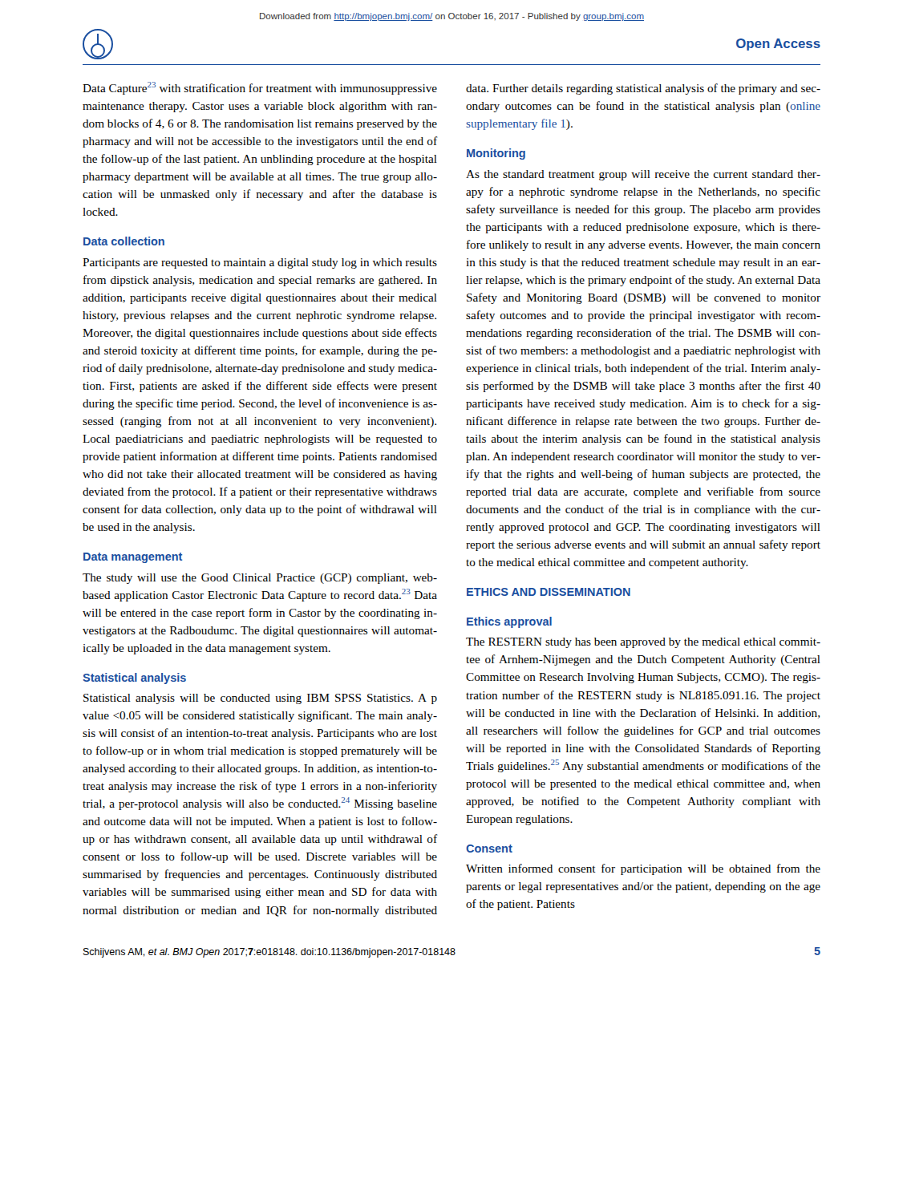Downloaded from http://bmjopen.bmj.com/ on October 16, 2017 - Published by group.bmj.com
Open Access
Data Capture23 with stratification for treatment with immunosuppressive maintenance therapy. Castor uses a variable block algorithm with random blocks of 4, 6 or 8. The randomisation list remains preserved by the pharmacy and will not be accessible to the investigators until the end of the follow-up of the last patient. An unblinding procedure at the hospital pharmacy department will be available at all times. The true group allocation will be unmasked only if necessary and after the database is locked.
Data collection
Participants are requested to maintain a digital study log in which results from dipstick analysis, medication and special remarks are gathered. In addition, participants receive digital questionnaires about their medical history, previous relapses and the current nephrotic syndrome relapse. Moreover, the digital questionnaires include questions about side effects and steroid toxicity at different time points, for example, during the period of daily prednisolone, alternate-day prednisolone and study medication. First, patients are asked if the different side effects were present during the specific time period. Second, the level of inconvenience is assessed (ranging from not at all inconvenient to very inconvenient). Local paediatricians and paediatric nephrologists will be requested to provide patient information at different time points. Patients randomised who did not take their allocated treatment will be considered as having deviated from the protocol. If a patient or their representative withdraws consent for data collection, only data up to the point of withdrawal will be used in the analysis.
Data management
The study will use the Good Clinical Practice (GCP) compliant, web-based application Castor Electronic Data Capture to record data.23 Data will be entered in the case report form in Castor by the coordinating investigators at the Radboudumc. The digital questionnaires will automatically be uploaded in the data management system.
Statistical analysis
Statistical analysis will be conducted using IBM SPSS Statistics. A p value <0.05 will be considered statistically significant. The main analysis will consist of an intention-to-treat analysis. Participants who are lost to follow-up or in whom trial medication is stopped prematurely will be analysed according to their allocated groups. In addition, as intention-to-treat analysis may increase the risk of type 1 errors in a non-inferiority trial, a per-protocol analysis will also be conducted.24 Missing baseline and outcome data will not be imputed. When a patient is lost to follow-up or has withdrawn consent, all available data up until withdrawal of consent or loss to follow-up will be used. Discrete variables will be summarised by frequencies and percentages. Continuously distributed variables will be summarised using either mean and SD for data with normal distribution or median and IQR for non-normally distributed data. Further details regarding statistical analysis of the primary and secondary outcomes can be found in the statistical analysis plan (online supplementary file 1).
Monitoring
As the standard treatment group will receive the current standard therapy for a nephrotic syndrome relapse in the Netherlands, no specific safety surveillance is needed for this group. The placebo arm provides the participants with a reduced prednisolone exposure, which is therefore unlikely to result in any adverse events. However, the main concern in this study is that the reduced treatment schedule may result in an earlier relapse, which is the primary endpoint of the study. An external Data Safety and Monitoring Board (DSMB) will be convened to monitor safety outcomes and to provide the principal investigator with recommendations regarding reconsideration of the trial. The DSMB will consist of two members: a methodologist and a paediatric nephrologist with experience in clinical trials, both independent of the trial. Interim analysis performed by the DSMB will take place 3 months after the first 40 participants have received study medication. Aim is to check for a significant difference in relapse rate between the two groups. Further details about the interim analysis can be found in the statistical analysis plan. An independent research coordinator will monitor the study to verify that the rights and well-being of human subjects are protected, the reported trial data are accurate, complete and verifiable from source documents and the conduct of the trial is in compliance with the currently approved protocol and GCP. The coordinating investigators will report the serious adverse events and will submit an annual safety report to the medical ethical committee and competent authority.
Ethics and dissemination
Ethics approval
The RESTERN study has been approved by the medical ethical committee of Arnhem-Nijmegen and the Dutch Competent Authority (Central Committee on Research Involving Human Subjects, CCMO). The registration number of the RESTERN study is NL8185.091.16. The project will be conducted in line with the Declaration of Helsinki. In addition, all researchers will follow the guidelines for GCP and trial outcomes will be reported in line with the Consolidated Standards of Reporting Trials guidelines.25 Any substantial amendments or modifications of the protocol will be presented to the medical ethical committee and, when approved, be notified to the Competent Authority compliant with European regulations.
Consent
Written informed consent for participation will be obtained from the parents or legal representatives and/or the patient, depending on the age of the patient. Patients
Schijvens AM, et al. BMJ Open 2017;7:e018148. doi:10.1136/bmjopen-2017-018148
5